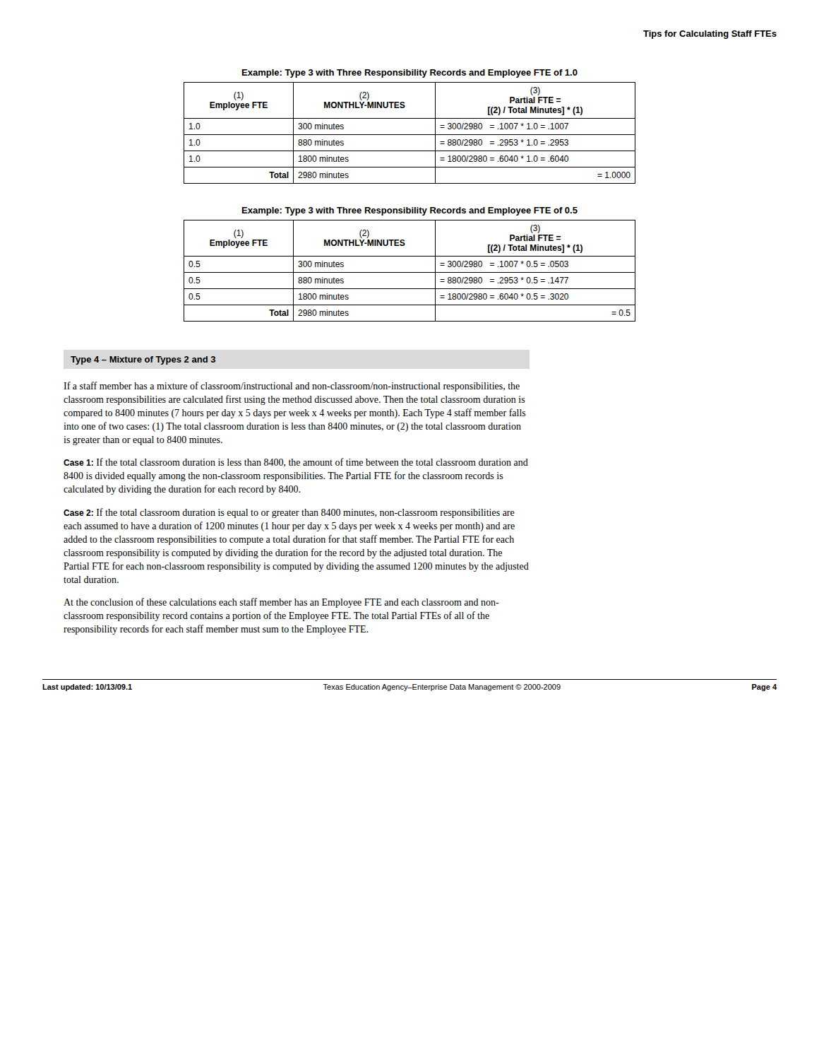Tips for Calculating Staff FTEs
Example: Type 3 with Three Responsibility Records and Employee FTE of 1.0
| (1) Employee FTE | (2) MONTHLY-MINUTES | (3) Partial FTE = [(2) / Total Minutes] * (1) |
| --- | --- | --- |
| 1.0 | 300 minutes | = 300/2980 = .1007 * 1.0 = .1007 |
| 1.0 | 880 minutes | = 880/2980 = .2953 * 1.0 = .2953 |
| 1.0 | 1800 minutes | = 1800/2980 = .6040 * 1.0 = .6040 |
| Total | 2980 minutes | = 1.0000 |
Example: Type 3 with Three Responsibility Records and Employee FTE of 0.5
| (1) Employee FTE | (2) MONTHLY-MINUTES | (3) Partial FTE = [(2) / Total Minutes] * (1) |
| --- | --- | --- |
| 0.5 | 300 minutes | = 300/2980 = .1007 * 0.5 = .0503 |
| 0.5 | 880 minutes | = 880/2980 = .2953 * 0.5 = .1477 |
| 0.5 | 1800 minutes | = 1800/2980 = .6040 * 0.5 = .3020 |
| Total | 2980 minutes | = 0.5 |
Type 4 – Mixture of Types 2 and 3
If a staff member has a mixture of classroom/instructional and non-classroom/non-instructional responsibilities, the classroom responsibilities are calculated first using the method discussed above. Then the total classroom duration is compared to 8400 minutes (7 hours per day x 5 days per week x 4 weeks per month). Each Type 4 staff member falls into one of two cases: (1) The total classroom duration is less than 8400 minutes, or (2) the total classroom duration is greater than or equal to 8400 minutes.
Case 1: If the total classroom duration is less than 8400, the amount of time between the total classroom duration and 8400 is divided equally among the non-classroom responsibilities. The Partial FTE for the classroom records is calculated by dividing the duration for each record by 8400.
Case 2: If the total classroom duration is equal to or greater than 8400 minutes, non-classroom responsibilities are each assumed to have a duration of 1200 minutes (1 hour per day x 5 days per week x 4 weeks per month) and are added to the classroom responsibilities to compute a total duration for that staff member. The Partial FTE for each classroom responsibility is computed by dividing the duration for the record by the adjusted total duration. The Partial FTE for each non-classroom responsibility is computed by dividing the assumed 1200 minutes by the adjusted total duration.
At the conclusion of these calculations each staff member has an Employee FTE and each classroom and non-classroom responsibility record contains a portion of the Employee FTE. The total Partial FTEs of all of the responsibility records for each staff member must sum to the Employee FTE.
Last updated: 10/13/09.1
Texas Education Agency–Enterprise Data Management © 2000-2009
Page 4